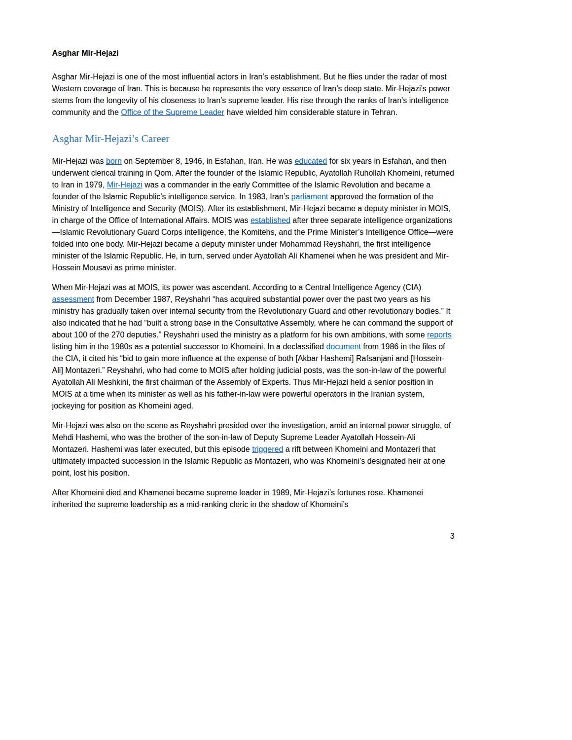Asghar Mir-Hejazi
Asghar Mir-Hejazi is one of the most influential actors in Iran’s establishment. But he flies under the radar of most Western coverage of Iran. This is because he represents the very essence of Iran’s deep state. Mir-Hejazi’s power stems from the longevity of his closeness to Iran’s supreme leader. His rise through the ranks of Iran’s intelligence community and the Office of the Supreme Leader have wielded him considerable stature in Tehran.
Asghar Mir-Hejazi’s Career
Mir-Hejazi was born on September 8, 1946, in Esfahan, Iran. He was educated for six years in Esfahan, and then underwent clerical training in Qom. After the founder of the Islamic Republic, Ayatollah Ruhollah Khomeini, returned to Iran in 1979, Mir-Hejazi was a commander in the early Committee of the Islamic Revolution and became a founder of the Islamic Republic’s intelligence service. In 1983, Iran’s parliament approved the formation of the Ministry of Intelligence and Security (MOIS). After its establishment, Mir-Hejazi became a deputy minister in MOIS, in charge of the Office of International Affairs. MOIS was established after three separate intelligence organizations—Islamic Revolutionary Guard Corps intelligence, the Komitehs, and the Prime Minister’s Intelligence Office—were folded into one body. Mir-Hejazi became a deputy minister under Mohammad Reyshahri, the first intelligence minister of the Islamic Republic. He, in turn, served under Ayatollah Ali Khamenei when he was president and Mir-Hossein Mousavi as prime minister.
When Mir-Hejazi was at MOIS, its power was ascendant. According to a Central Intelligence Agency (CIA) assessment from December 1987, Reyshahri “has acquired substantial power over the past two years as his ministry has gradually taken over internal security from the Revolutionary Guard and other revolutionary bodies.” It also indicated that he had “built a strong base in the Consultative Assembly, where he can command the support of about 100 of the 270 deputies.” Reyshahri used the ministry as a platform for his own ambitions, with some reports listing him in the 1980s as a potential successor to Khomeini. In a declassified document from 1986 in the files of the CIA, it cited his “bid to gain more influence at the expense of both [Akbar Hashemi] Rafsanjani and [Hossein-Ali] Montazeri.” Reyshahri, who had come to MOIS after holding judicial posts, was the son-in-law of the powerful Ayatollah Ali Meshkini, the first chairman of the Assembly of Experts. Thus Mir-Hejazi held a senior position in MOIS at a time when its minister as well as his father-in-law were powerful operators in the Iranian system, jockeying for position as Khomeini aged.
Mir-Hejazi was also on the scene as Reyshahri presided over the investigation, amid an internal power struggle, of Mehdi Hashemi, who was the brother of the son-in-law of Deputy Supreme Leader Ayatollah Hossein-Ali Montazeri. Hashemi was later executed, but this episode triggered a rift between Khomeini and Montazeri that ultimately impacted succession in the Islamic Republic as Montazeri, who was Khomeini’s designated heir at one point, lost his position.
After Khomeini died and Khamenei became supreme leader in 1989, Mir-Hejazi’s fortunes rose. Khamenei inherited the supreme leadership as a mid-ranking cleric in the shadow of Khomeini’s
3